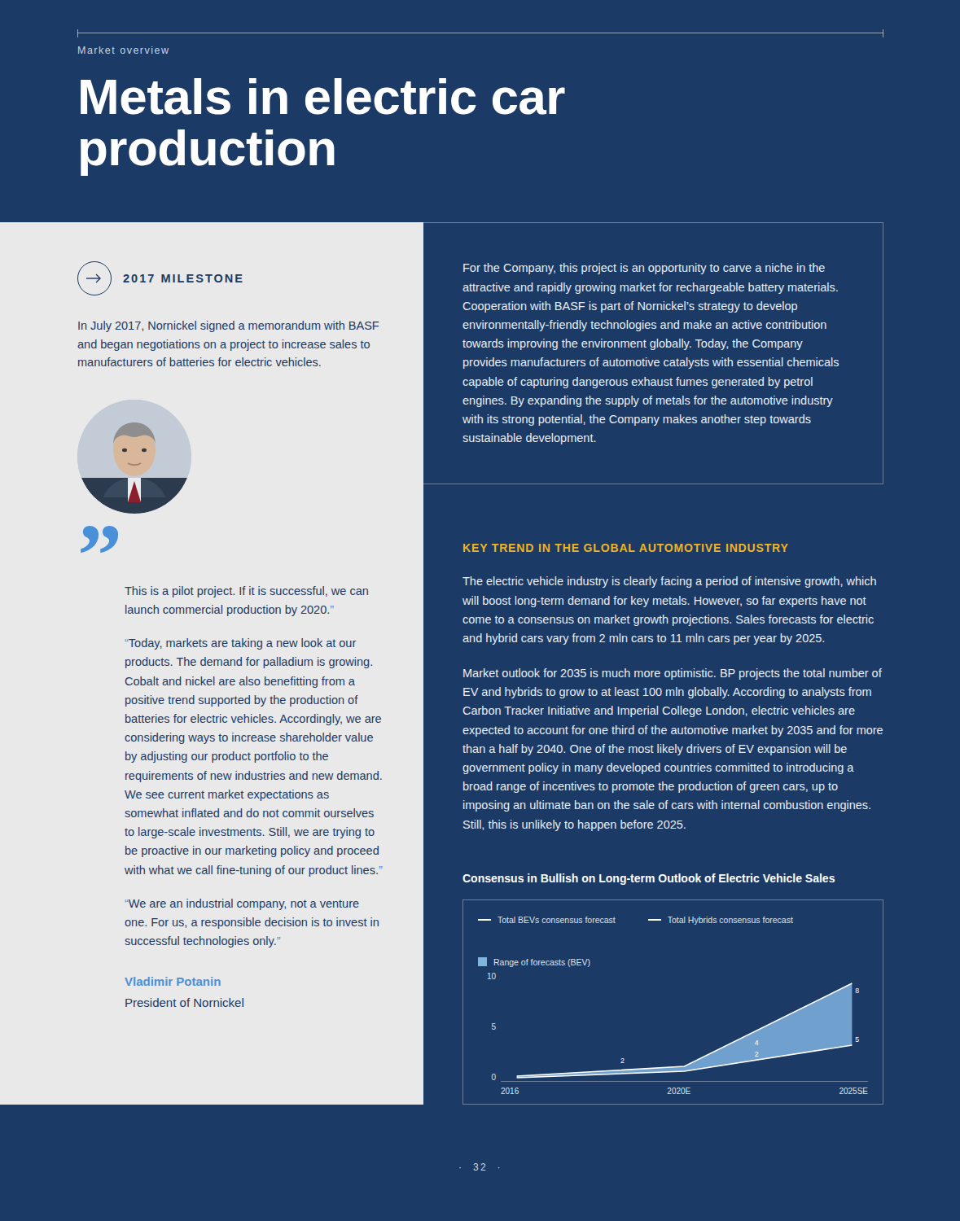Market overview
Metals in electric car production
2017 MILESTONE
In July 2017, Nornickel signed a memorandum with BASF and began negotiations on a project to increase sales to manufacturers of batteries for electric vehicles.
”
This is a pilot project. If it is successful, we can launch commercial production by 2020.”
“Today, markets are taking a new look at our products. The demand for palladium is growing. Cobalt and nickel are also benefitting from a positive trend supported by the production of batteries for electric vehicles. Accordingly, we are considering ways to increase shareholder value by adjusting our product portfolio to the requirements of new industries and new demand. We see current market expectations as somewhat inflated and do not commit ourselves to large-scale investments. Still, we are trying to be proactive in our marketing policy and proceed with what we call fine-tuning of our product lines.”
“We are an industrial company, not a venture one. For us, a responsible decision is to invest in successful technologies only.”
Vladimir Potanin
President of Nornickel
For the Company, this project is an opportunity to carve a niche in the attractive and rapidly growing market for rechargeable battery materials. Cooperation with BASF is part of Nornickel’s strategy to develop environmentally-friendly technologies and make an active contribution towards improving the environment globally. Today, the Company provides manufacturers of automotive catalysts with essential chemicals capable of capturing dangerous exhaust fumes generated by petrol engines. By expanding the supply of metals for the automotive industry with its strong potential, the Company makes another step towards sustainable development.
KEY TREND IN THE GLOBAL AUTOMOTIVE INDUSTRY
The electric vehicle industry is clearly facing a period of intensive growth, which will boost long-term demand for key metals. However, so far experts have not come to a consensus on market growth projections. Sales forecasts for electric and hybrid cars vary from 2 mln cars to 11 mln cars per year by 2025.
Market outlook for 2035 is much more optimistic. BP projects the total number of EV and hybrids to grow to at least 100 mln globally. According to analysts from Carbon Tracker Initiative and Imperial College London, electric vehicles are expected to account for one third of the automotive market by 2035 and for more than a half by 2040. One of the most likely drivers of EV expansion will be government policy in many developed countries committed to introducing a broad range of incentives to promote the production of green cars, up to imposing an ultimate ban on the sale of cars with internal combustion engines. Still, this is unlikely to happen before 2025.
Consensus in Bullish on Long-term Outlook of Electric Vehicle Sales
Total BEVs consensus forecast
Total Hybrids consensus forecast
Range of forecasts (BEV)
10 5 0
2 2 4 5 8
2016 2020E 2025SE
· 32 ·